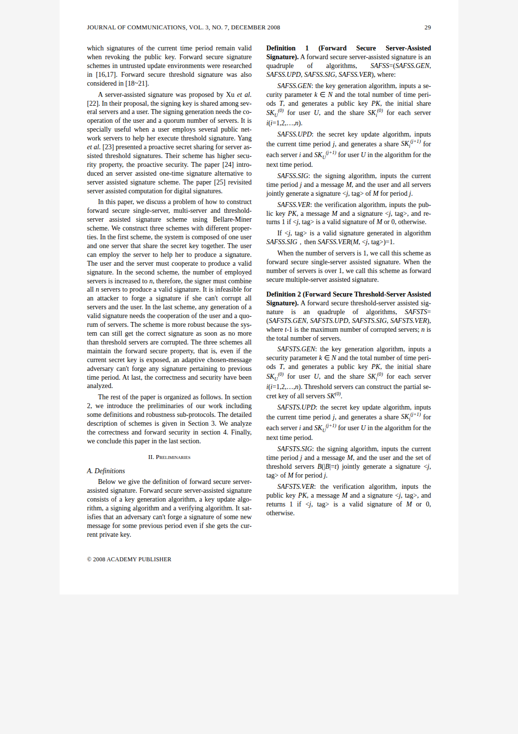Journal of Communications, Vol. 3, No. 7, December 2008 29
which signatures of the current time period remain valid when revoking the public key. Forward secure signature schemes in untrusted update environments were researched in [16,17]. Forward secure threshold signature was also considered in [18~21].
A server-assisted signature was proposed by Xu et al. [22]. In their proposal, the signing key is shared among several servers and a user. The signing generation needs the cooperation of the user and a quorum number of servers. It is specially useful when a user employs several public network servers to help her execute threshold signature. Yang et al. [23] presented a proactive secret sharing for server assisted threshold signatures. Their scheme has higher security property, the proactive security. The paper [24] introduced an server assisted one-time signature alternative to server assisted signature scheme. The paper [25] revisited server assisted computation for digital signatures.
In this paper, we discuss a problem of how to construct forward secure single-server, multi-server and threshold-server assisted signature scheme using Bellare-Miner scheme. We construct three schemes with different properties. In the first scheme, the system is composed of one user and one server that share the secret key together. The user can employ the server to help her to produce a signature. The user and the server must cooperate to produce a valid signature. In the second scheme, the number of employed servers is increased to n, therefore, the signer must combine all n servers to produce a valid signature. It is infeasible for an attacker to forge a signature if she can't corrupt all servers and the user. In the last scheme, any generation of a valid signature needs the cooperation of the user and a quorum of servers. The scheme is more robust because the system can still get the correct signature as soon as no more than threshold servers are corrupted. The three schemes all maintain the forward secure property, that is, even if the current secret key is exposed, an adaptive chosen-message adversary can't forge any signature pertaining to previous time period. At last, the correctness and security have been analyzed.
The rest of the paper is organized as follows. In section 2, we introduce the preliminaries of our work including some definitions and robustness sub-protocols. The detailed description of schemes is given in Section 3. We analyze the correctness and forward security in section 4. Finally, we conclude this paper in the last section.
II. Preliminaries
A. Definitions
Below we give the definition of forward secure server-assisted signature. Forward secure server-assisted signature consists of a key generation algorithm, a key update algorithm, a signing algorithm and a verifying algorithm. It satisfies that an adversary can't forge a signature of some new message for some previous period even if she gets the current private key.
Definition 1 (Forward Secure Server-Assisted Signature). A forward secure server-assisted signature is an quadruple of algorithms, SAFSS=(SAFSS.GEN, SAFSS.UPD, SAFSS.SIG, SAFSS.VER), where:
SAFSS.GEN: the key generation algorithm, inputs a security parameter k ∈ N and the total number of time periods T, and generates a public key PK, the initial share SKU(0) for user U, and the share SKi(0) for each server i(i=1,2,…,n).
SAFSS.UPD: the secret key update algorithm, inputs the current time period j, and generates a share SKi(j+1) for each server i and SKU(j+1) for user U in the algorithm for the next time period.
SAFSS.SIG: the signing algorithm, inputs the current time period j and a message M, and the user and all servers jointly generate a signature <j, tag> of M for period j.
SAFSS.VER: the verification algorithm, inputs the public key PK, a message M and a signature <j, tag>, and returns 1 if <j, tag> is a valid signature of M or 0, otherwise.
If <j, tag> is a valid signature generated in algorithm SAFSS.SIG，then SAFSS.VER(M, <j, tag>)=1.
When the number of servers is 1, we call this scheme as forward secure single-server assisted signature. When the number of servers is over 1, we call this scheme as forward secure multiple-server assisted signature.
Definition 2 (Forward Secure Threshold-Server Assisted Signature). A forward secure threshold-server assisted signature is an quadruple of algorithms, SAFSTS=(SAFSTS.GEN, SAFSTS.UPD, SAFSTS.SIG, SAFSTS.VER), where t-1 is the maximum number of corrupted servers; n is the total number of servers.
SAFSTS.GEN: the key generation algorithm, inputs a security parameter k ∈ N and the total number of time periods T, and generates a public key PK, the initial share SKU(0) for user U, and the share SKi(0) for each server i(i=1,2,…,n). Threshold servers can construct the partial secret key of all servers SK(0).
SAFSTS.UPD: the secret key update algorithm, inputs the current time period j, and generates a share SKi(j+1) for each server i and SKU(j+1) for user U in the algorithm for the next time period.
SAFSTS.SIG: the signing algorithm, inputs the current time period j and a message M, and the user and the set of threshold servers B(|B|=t) jointly generate a signature <j, tag> of M for period j.
SAFSTS.VER: the verification algorithm, inputs the public key PK, a message M and a signature <j, tag>, and returns 1 if <j, tag> is a valid signature of M or 0, otherwise.
© 2008 ACADEMY PUBLISHER